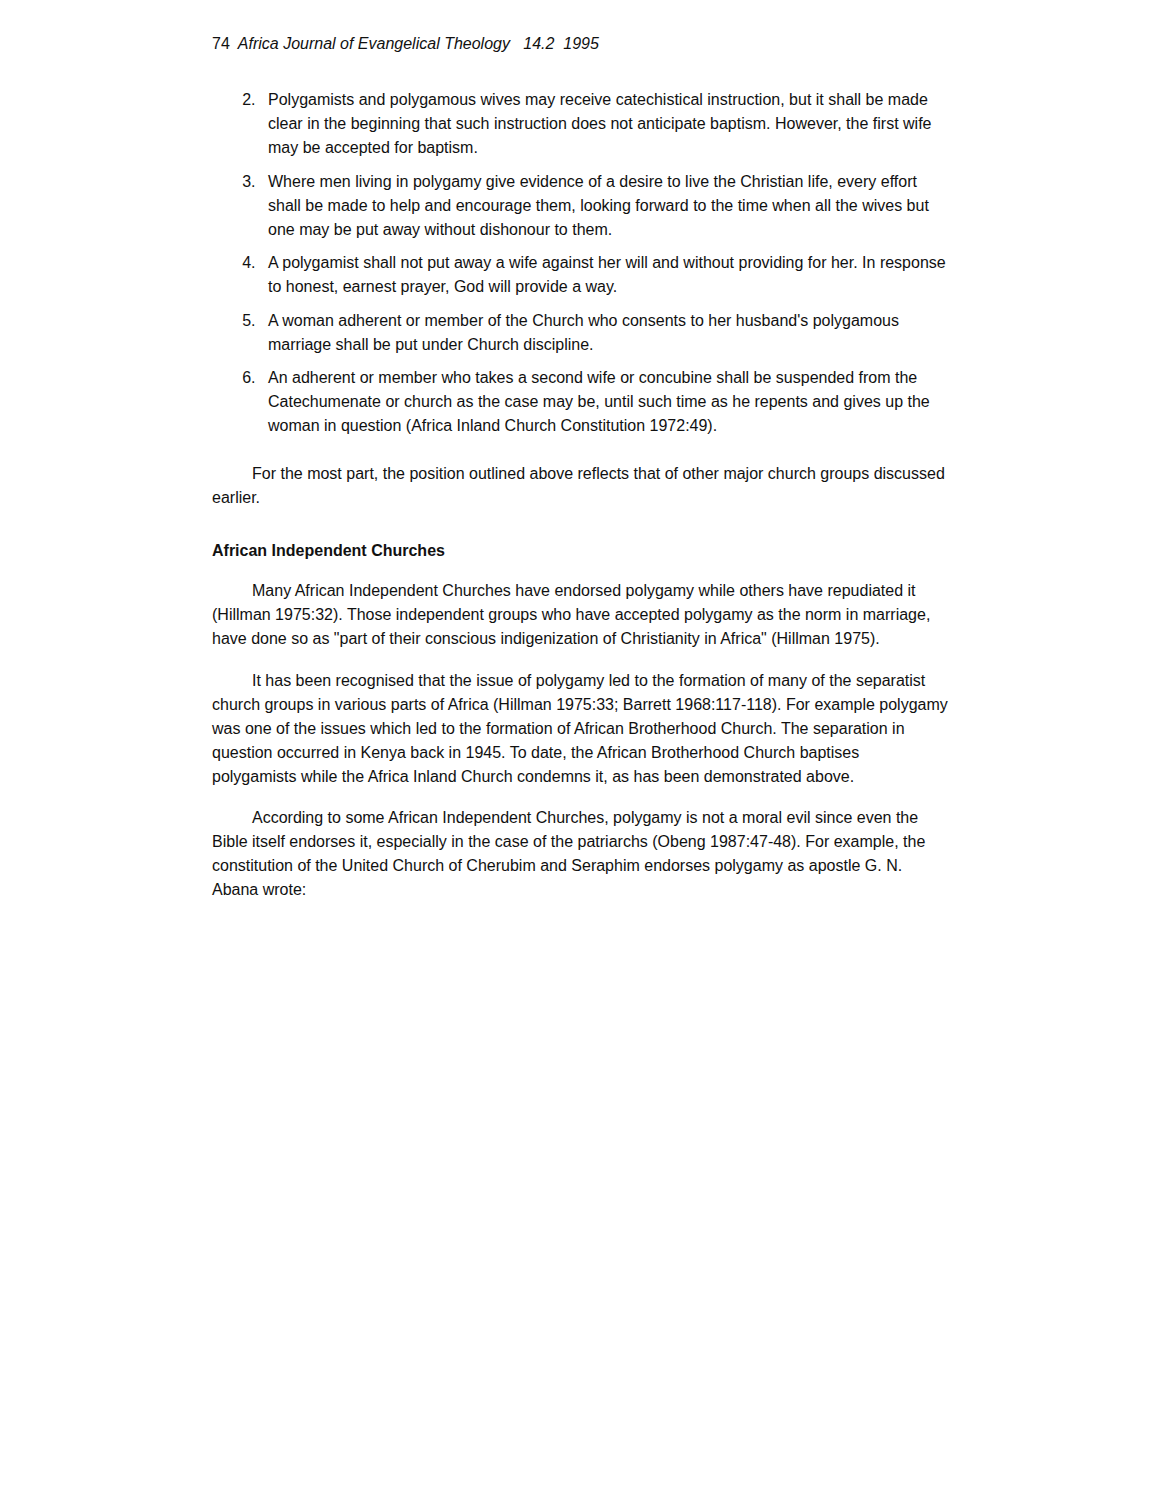74 Africa Journal of Evangelical Theology 14.2 1995
Polygamists and polygamous wives may receive catechistical instruction, but it shall be made clear in the beginning that such instruction does not anticipate baptism. However, the first wife may be accepted for baptism.
Where men living in polygamy give evidence of a desire to live the Christian life, every effort shall be made to help and encourage them, looking forward to the time when all the wives but one may be put away without dishonour to them.
A polygamist shall not put away a wife against her will and without providing for her. In response to honest, earnest prayer, God will provide a way.
A woman adherent or member of the Church who consents to her husband's polygamous marriage shall be put under Church discipline.
An adherent or member who takes a second wife or concubine shall be suspended from the Catechumenate or church as the case may be, until such time as he repents and gives up the woman in question (Africa Inland Church Constitution 1972:49).
For the most part, the position outlined above reflects that of other major church groups discussed earlier.
African Independent Churches
Many African Independent Churches have endorsed polygamy while others have repudiated it (Hillman 1975:32). Those independent groups who have accepted polygamy as the norm in marriage, have done so as "part of their conscious indigenization of Christianity in Africa" (Hillman 1975).
It has been recognised that the issue of polygamy led to the formation of many of the separatist church groups in various parts of Africa (Hillman 1975:33; Barrett 1968:117-118). For example polygamy was one of the issues which led to the formation of African Brotherhood Church. The separation in question occurred in Kenya back in 1945. To date, the African Brotherhood Church baptises polygamists while the Africa Inland Church condemns it, as has been demonstrated above.
According to some African Independent Churches, polygamy is not a moral evil since even the Bible itself endorses it, especially in the case of the patriarchs (Obeng 1987:47-48). For example, the constitution of the United Church of Cherubim and Seraphim endorses polygamy as apostle G. N. Abana wrote: